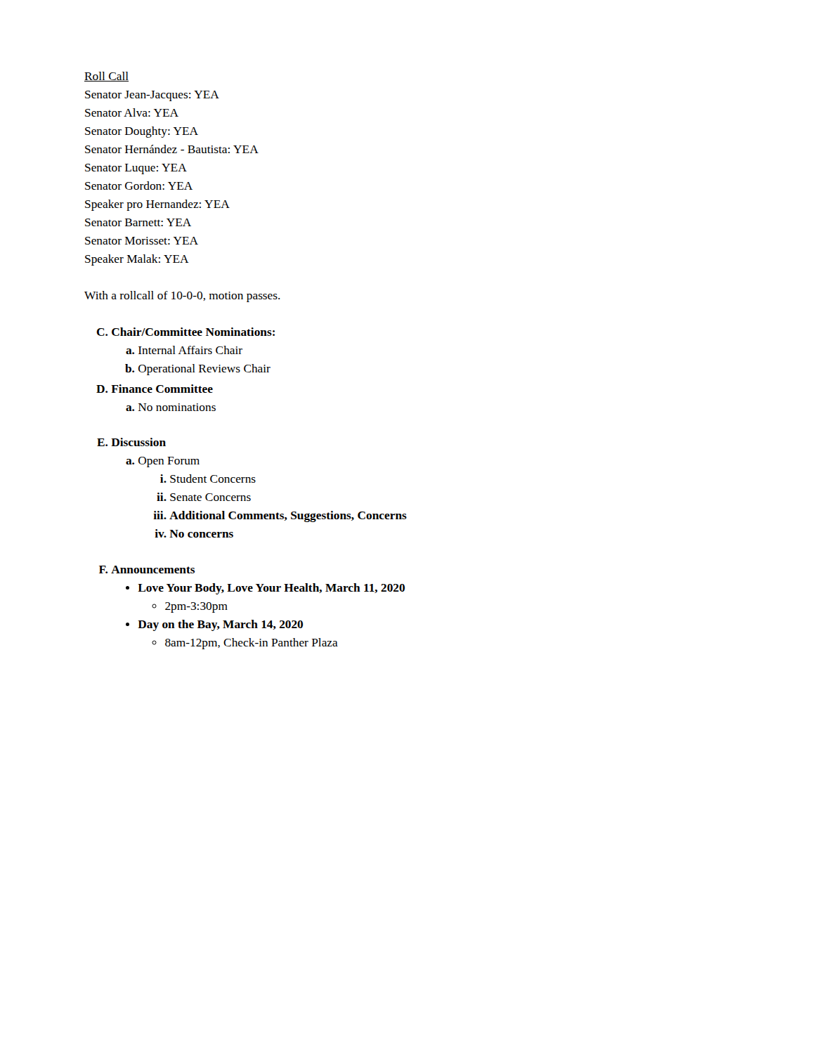Roll Call
Senator Jean-Jacques: YEA
Senator Alva: YEA
Senator Doughty: YEA
Senator Hernández - Bautista: YEA
Senator Luque: YEA
Senator Gordon: YEA
Speaker pro Hernandez: YEA
Senator Barnett: YEA
Senator Morisset: YEA
Speaker Malak: YEA
With a rollcall of 10-0-0, motion passes.
Chair/Committee Nominations:
Internal Affairs Chair
Operational Reviews Chair
Finance Committee
No nominations
Discussion
Open Forum
Student Concerns
Senate Concerns
Additional Comments, Suggestions, Concerns
No concerns
Announcements
Love Your Body, Love Your Health, March 11, 2020
2pm-3:30pm
Day on the Bay, March 14, 2020
8am-12pm, Check-in Panther Plaza